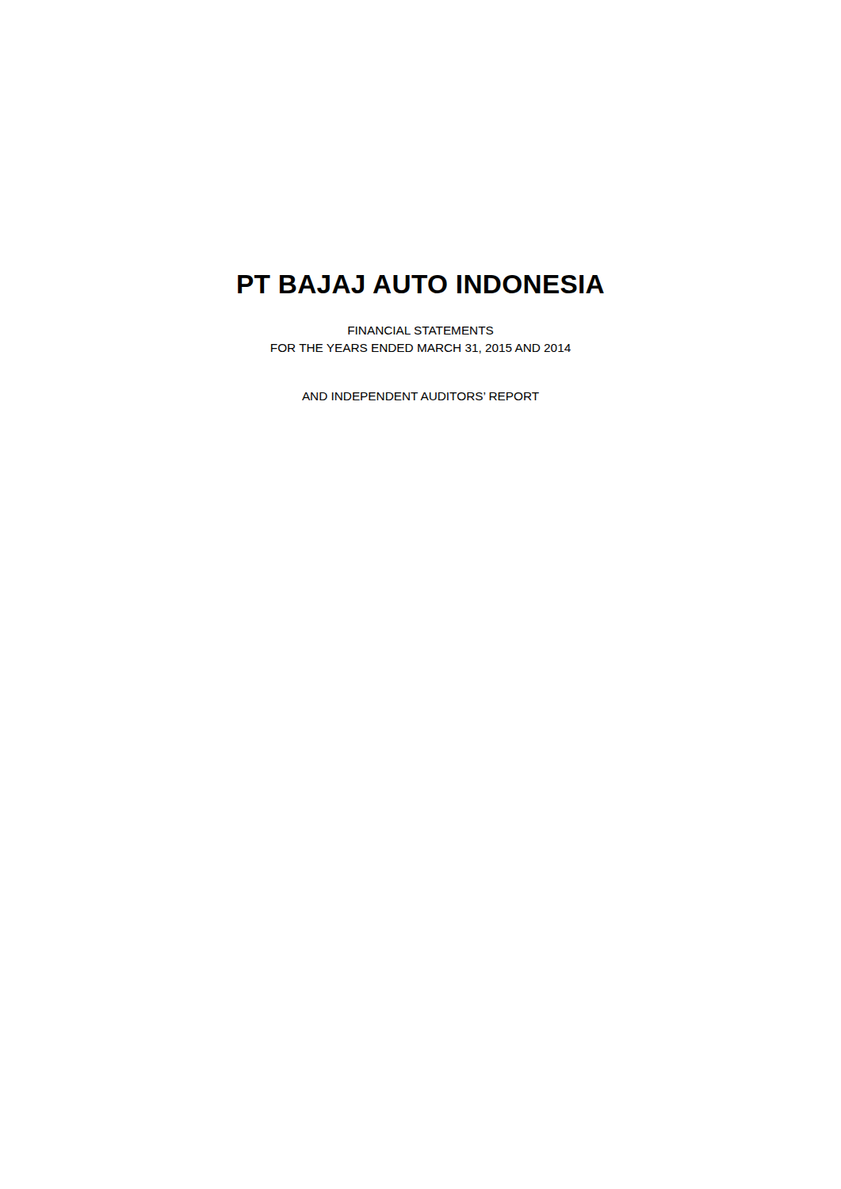PT BAJAJ AUTO INDONESIA
FINANCIAL STATEMENTS
FOR THE YEARS ENDED MARCH 31, 2015 AND 2014
AND INDEPENDENT AUDITORS’ REPORT